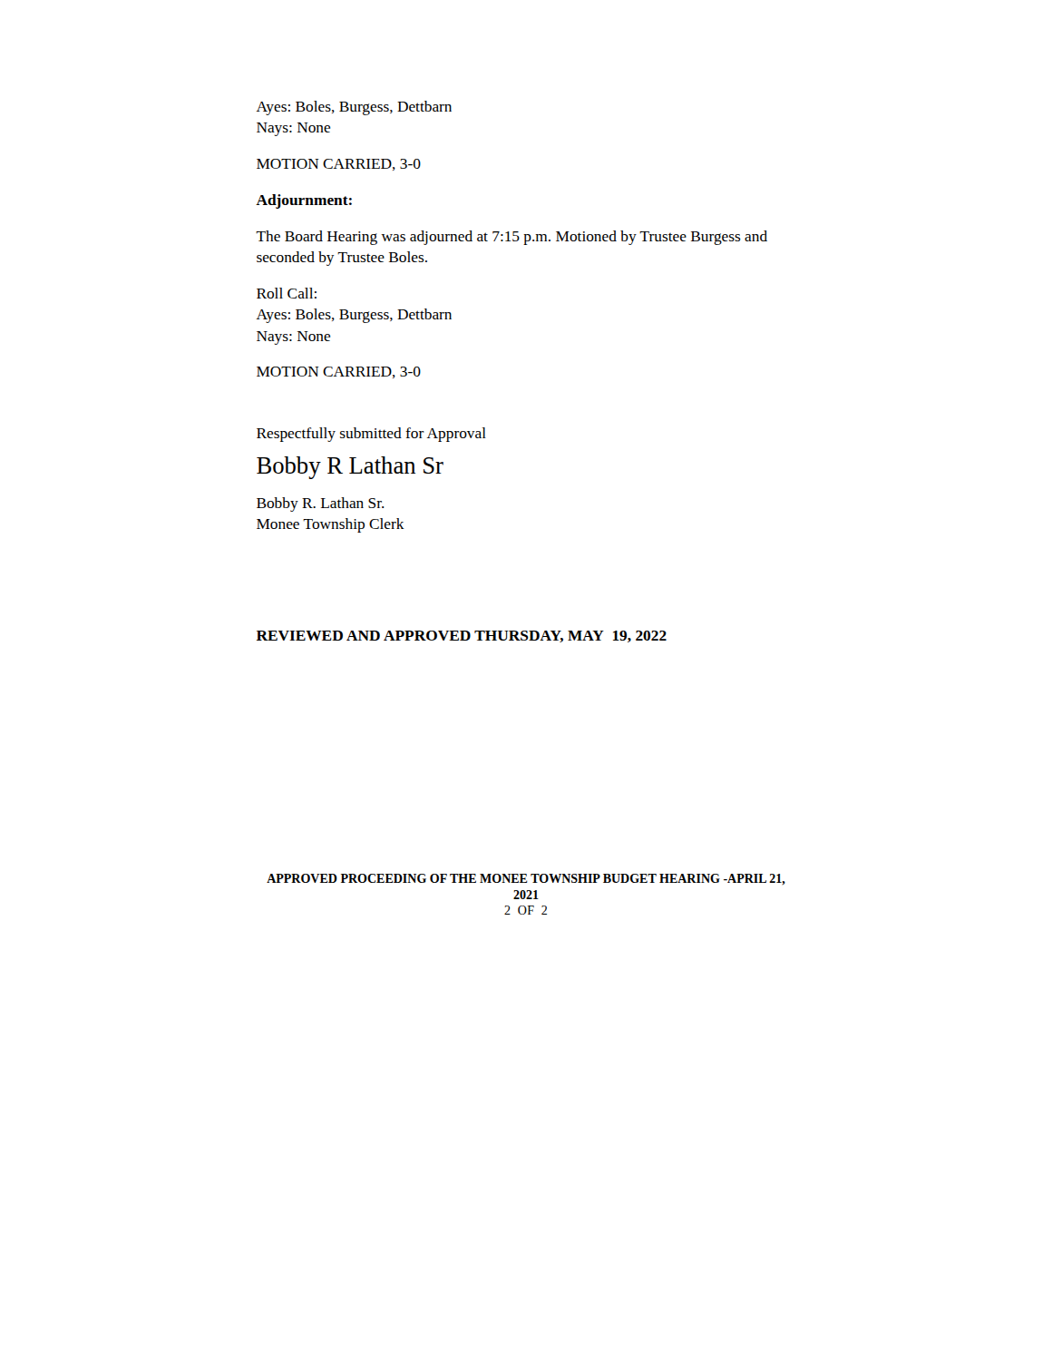Ayes: Boles, Burgess, Dettbarn
Nays: None
MOTION CARRIED, 3-0
Adjournment:
The Board Hearing was adjourned at 7:15 p.m. Motioned by Trustee Burgess and seconded by Trustee Boles.
Roll Call:
Ayes: Boles, Burgess, Dettbarn
Nays: None
MOTION CARRIED, 3-0
Respectfully submitted for Approval
Bobby R Lathan Sr
Bobby R. Lathan Sr.
Monee Township Clerk
REVIEWED AND APPROVED THURSDAY, MAY 19, 2022
APPROVED PROCEEDING OF THE MONEE TOWNSHIP BUDGET HEARING -APRIL 21, 2021
2 OF 2